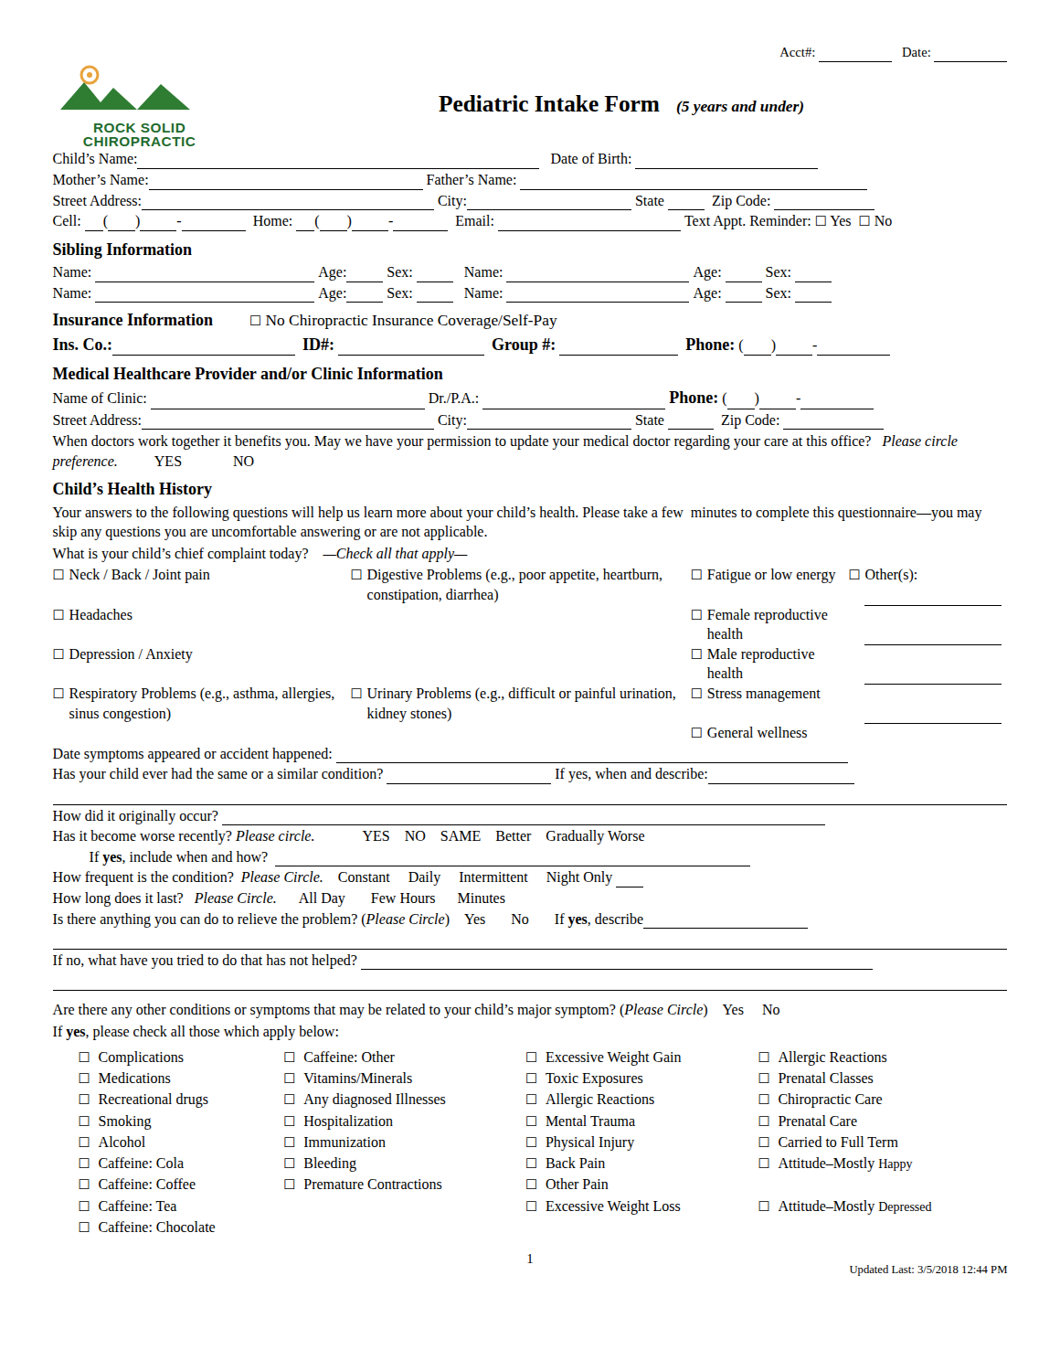Acct#: Date:
ROCK SOLID CHIROPRACTIC
Pediatric Intake Form
(5 years and under)
Child’s Name: Date of Birth:
Mother’s Name: Father’s Name:
Street Address: City: State Zip Code:
Cell: ( ) - Home: ( ) - Email: Text Appt. Reminder: ☐ Yes ☐ No
Sibling Information
Name: Age: Sex: Name: Age: Sex:
Name: Age: Sex: Name: Age: Sex:
Insurance Information
☐ No Chiropractic Insurance Coverage/Self-Pay
Ins. Co.: ID#: Group #: Phone: ( ) -
Medical Healthcare Provider and/or Clinic Information
Name of Clinic: Dr./P.A.: Phone: ( ) -
Street Address: City: State Zip Code:
When doctors work together it benefits you. May we have your permission to update your medical doctor regarding your care at this office? Please circle preference. YES NO
Child’s Health History
Your answers to the following questions will help us learn more about your child’s health. Please take a few minutes to complete this questionnaire—you may skip any questions you are uncomfortable answering or are not applicable.
What is your child’s chief complaint today? —Check all that apply—
| ☐ | Neck / Back / Joint pain | ☐ | Digestive Problems (e.g., poor appetite, heartburn, constipation, diarrhea) | ☐ | Fatigue or low energy | ☐ | Other(s): |
| ☐ | Headaches | | | ☐ | Female reproductive health | | |
| ☐ | Depression / Anxiety | | | ☐ | Male reproductive health | | |
| ☐ | Respiratory Problems (e.g., asthma, allergies, sinus congestion) | ☐ | Urinary Problems (e.g., difficult or painful urination, kidney stones) | ☐ | Stress management | | |
| | | | | ☐ | General wellness | | |
Date symptoms appeared or accident happened:
Has your child ever had the same or a similar condition? If yes, when and describe:
How did it originally occur?
Has it become worse recently? Please circle. YES NO SAME Better Gradually Worse
If yes, include when and how?
How frequent is the condition? Please Circle. Constant Daily Intermittent Night Only
How long does it last? Please Circle. All Day Few Hours Minutes
Is there anything you can do to relieve the problem? (Please Circle) Yes No If yes, describe
If no, what have you tried to do that has not helped?
Are there any other conditions or symptoms that may be related to your child’s major symptom? (Please Circle) Yes No
If yes, please check all those which apply below:
| ☐ | Complications | ☐ | Caffeine: Other | ☐ | Excessive Weight Gain | ☐ | Allergic Reactions |
| ☐ | Medications | ☐ | Vitamins/Minerals | ☐ | Toxic Exposures | ☐ | Prenatal Classes |
| ☐ | Recreational drugs | ☐ | Any diagnosed Illnesses | ☐ | Allergic Reactions | ☐ | Chiropractic Care |
| ☐ | Smoking | ☐ | Hospitalization | ☐ | Mental Trauma | ☐ | Prenatal Care |
| ☐ | Alcohol | ☐ | Immunization | ☐ | Physical Injury | ☐ | Carried to Full Term |
| ☐ | Caffeine: Cola | ☐ | Bleeding | ☐ | Back Pain | ☐ | Attitude–Mostly Happy |
| ☐ | Caffeine: Coffee | ☐ | Premature Contractions | ☐ | Other Pain | | |
| ☐ | Caffeine: Tea | | | ☐ | Excessive Weight Loss | ☐ | Attitude–Mostly Depressed |
| ☐ | Caffeine: Chocolate | | | | | | |
1
Updated Last: 3/5/2018 12:44 PM